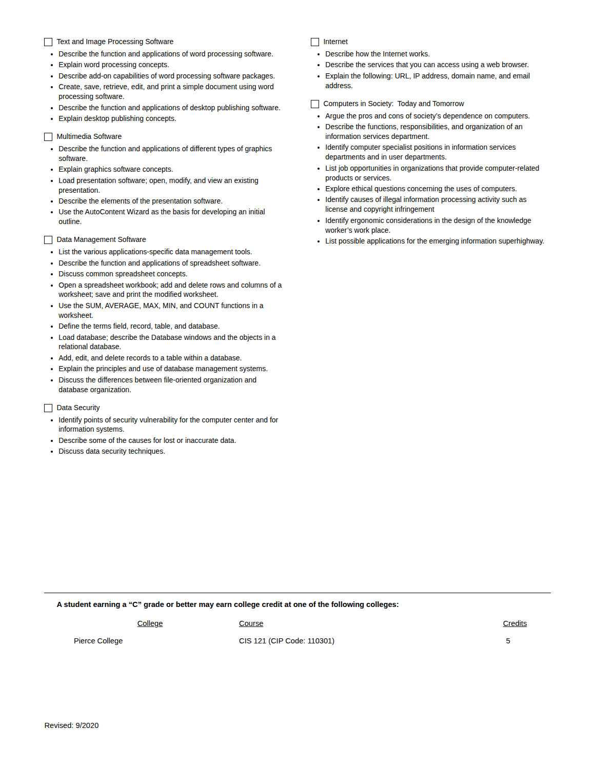Text and Image Processing Software
Describe the function and applications of word processing software.
Explain word processing concepts.
Describe add-on capabilities of word processing software packages.
Create, save, retrieve, edit, and print a simple document using word processing software.
Describe the function and applications of desktop publishing software.
Explain desktop publishing concepts.
Multimedia Software
Describe the function and applications of different types of graphics software.
Explain graphics software concepts.
Load presentation software; open, modify, and view an existing presentation.
Describe the elements of the presentation software.
Use the AutoContent Wizard as the basis for developing an initial outline.
Data Management Software
List the various applications-specific data management tools.
Describe the function and applications of spreadsheet software.
Discuss common spreadsheet concepts.
Open a spreadsheet workbook; add and delete rows and columns of a worksheet; save and print the modified worksheet.
Use the SUM, AVERAGE, MAX, MIN, and COUNT functions in a worksheet.
Define the terms field, record, table, and database.
Load database; describe the Database windows and the objects in a relational database.
Add, edit, and delete records to a table within a database.
Explain the principles and use of database management systems.
Discuss the differences between file-oriented organization and database organization.
Data Security
Identify points of security vulnerability for the computer center and for information systems.
Describe some of the causes for lost or inaccurate data.
Discuss data security techniques.
Internet
Describe how the Internet works.
Describe the services that you can access using a web browser.
Explain the following: URL, IP address, domain name, and email address.
Computers in Society: Today and Tomorrow
Argue the pros and cons of society’s dependence on computers.
Describe the functions, responsibilities, and organization of an information services department.
Identify computer specialist positions in information services departments and in user departments.
List job opportunities in organizations that provide computer-related products or services.
Explore ethical questions concerning the uses of computers.
Identify causes of illegal information processing activity such as license and copyright infringement
Identify ergonomic considerations in the design of the knowledge worker’s work place.
List possible applications for the emerging information superhighway.
A student earning a “C” grade or better may earn college credit at one of the following colleges:
| College | Course | Credits |
| --- | --- | --- |
| Pierce College | CIS 121 (CIP Code: 110301) | 5 |
Revised: 9/2020